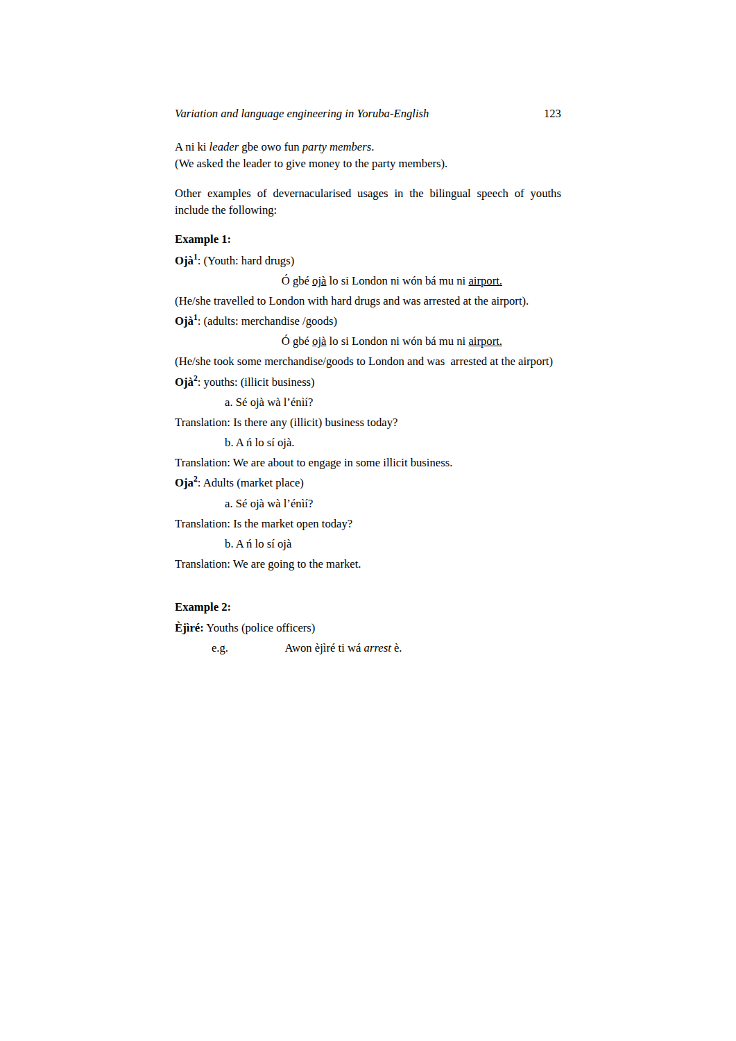Variation and language engineering in Yoruba-English 123
A ni ki leader gbe owo fun party members.
(We asked the leader to give money to the party members).
Other examples of devernacularised usages in the bilingual speech of youths include the following:
Example 1:
Ojà1: (Youth: hard drugs)
Ó gbé ojà lo si London ni wón bá mu ni airport.
(He/she travelled to London with hard drugs and was arrested at the airport).
Ojà1: (adults: merchandise /goods)
Ó gbé ojà lo si London ni wón bá mu ni airport.
(He/she took some merchandise/goods to London and was arrested at the airport)
Ojà2: youths: (illicit business)
a. Sé ojà wà l’énìí?
Translation: Is there any (illicit) business today?
b. A ń lo sí ojà.
Translation: We are about to engage in some illicit business.
Oja2: Adults (market place)
a. Sé ojà wà l’énìí?
Translation: Is the market open today?
b. A ń lo sí ojà
Translation: We are going to the market.
Example 2:
Èjìré: Youths (police officers)
e.g. Awon èjìré ti wá arrest è.